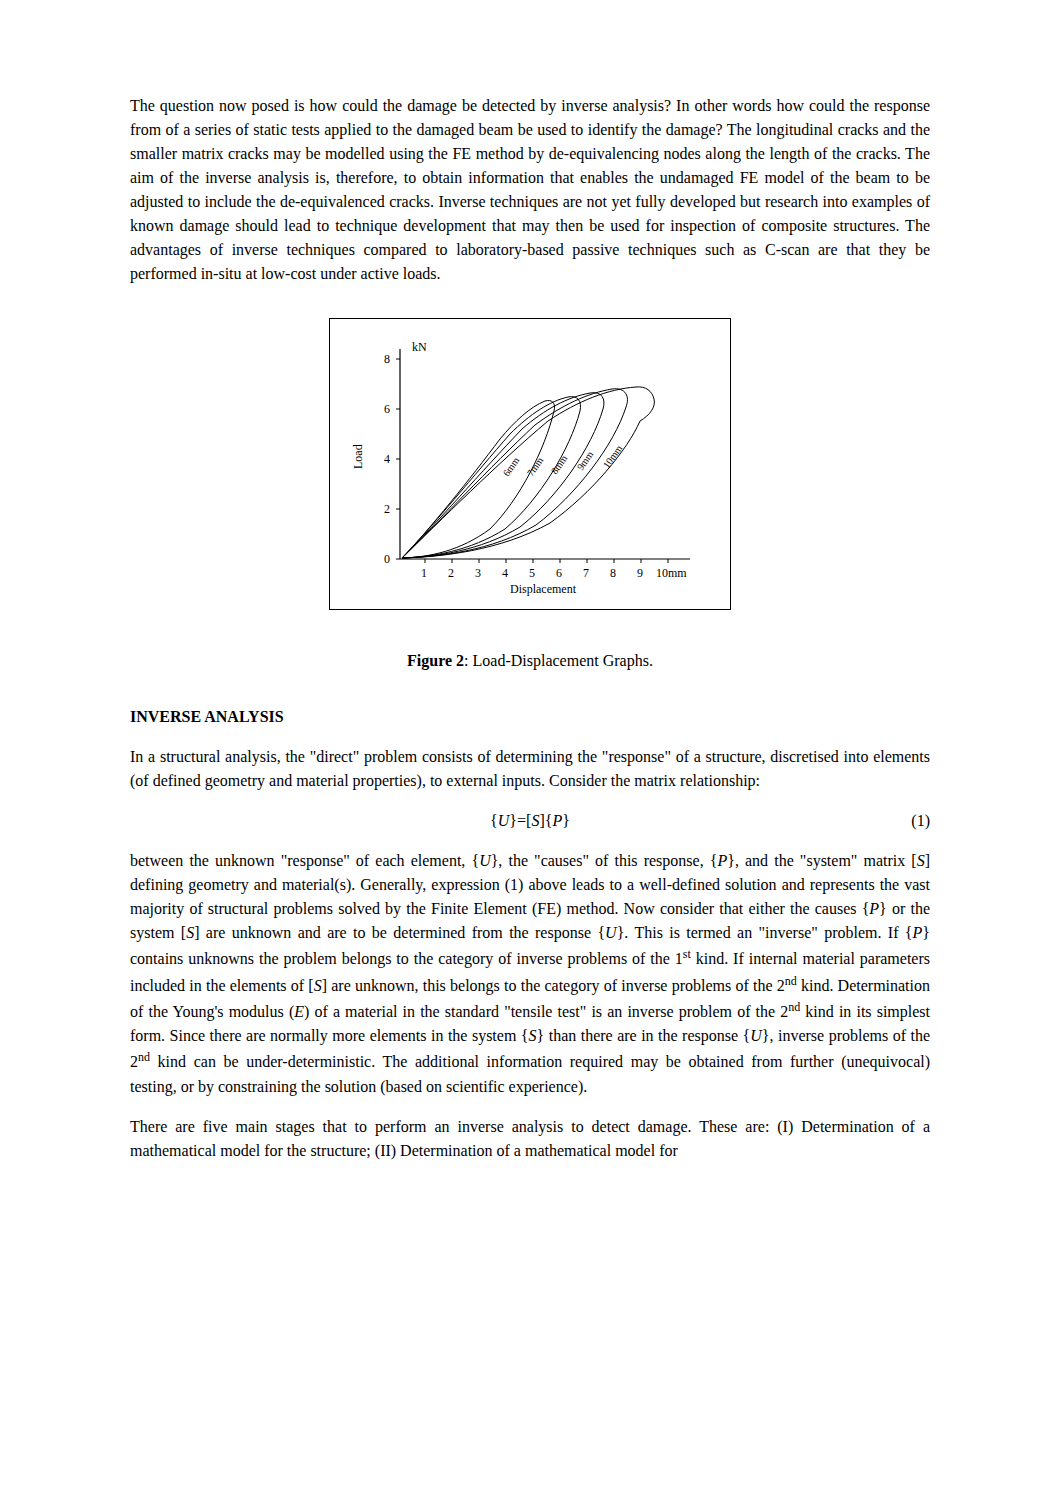The question now posed is how could the damage be detected by inverse analysis? In other words how could the response from of a series of static tests applied to the damaged beam be used to identify the damage? The longitudinal cracks and the smaller matrix cracks may be modelled using the FE method by de-equivalencing nodes along the length of the cracks. The aim of the inverse analysis is, therefore, to obtain information that enables the undamaged FE model of the beam to be adjusted to include the de-equivalenced cracks. Inverse techniques are not yet fully developed but research into examples of known damage should lead to technique development that may then be used for inspection of composite structures. The advantages of inverse techniques compared to laboratory-based passive techniques such as C-scan are that they be performed in-situ at low-cost under active loads.
kN 8 6 4 2 0 Load 1 2 3 4 5 6 7 8 9 10mm Displacement 6mm 7mm 8mm 9mm 10mm
Figure 2: Load-Displacement Graphs.
INVERSE ANALYSIS
In a structural analysis, the "direct" problem consists of determining the "response" of a structure, discretised into elements (of defined geometry and material properties), to external inputs. Consider the matrix relationship:
{U}=[S]{P} (1)
between the unknown "response" of each element, {U}, the "causes" of this response, {P}, and the "system" matrix [S] defining geometry and material(s). Generally, expression (1) above leads to a well-defined solution and represents the vast majority of structural problems solved by the Finite Element (FE) method. Now consider that either the causes {P} or the system [S] are unknown and are to be determined from the response {U}. This is termed an "inverse" problem. If {P} contains unknowns the problem belongs to the category of inverse problems of the 1st kind. If internal material parameters included in the elements of [S] are unknown, this belongs to the category of inverse problems of the 2nd kind. Determination of the Young's modulus (E) of a material in the standard "tensile test" is an inverse problem of the 2nd kind in its simplest form. Since there are normally more elements in the system {S} than there are in the response {U}, inverse problems of the 2nd kind can be under-deterministic. The additional information required may be obtained from further (unequivocal) testing, or by constraining the solution (based on scientific experience).
There are five main stages that to perform an inverse analysis to detect damage. These are: (I) Determination of a mathematical model for the structure; (II) Determination of a mathematical model for